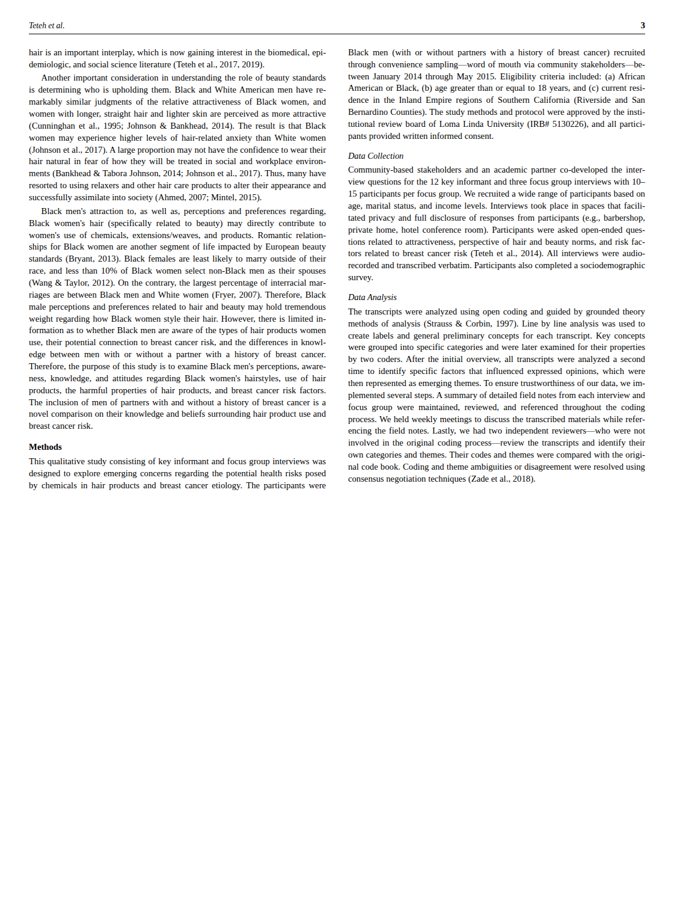Teteh et al. 3
hair is an important interplay, which is now gaining interest in the biomedical, epidemiologic, and social science literature (Teteh et al., 2017, 2019).
Another important consideration in understanding the role of beauty standards is determining who is upholding them. Black and White American men have remarkably similar judgments of the relative attractiveness of Black women, and women with longer, straight hair and lighter skin are perceived as more attractive (Cunninghan et al., 1995; Johnson & Bankhead, 2014). The result is that Black women may experience higher levels of hair-related anxiety than White women (Johnson et al., 2017). A large proportion may not have the confidence to wear their hair natural in fear of how they will be treated in social and workplace environments (Bankhead & Tabora Johnson, 2014; Johnson et al., 2017). Thus, many have resorted to using relaxers and other hair care products to alter their appearance and successfully assimilate into society (Ahmed, 2007; Mintel, 2015).
Black men's attraction to, as well as, perceptions and preferences regarding, Black women's hair (specifically related to beauty) may directly contribute to women's use of chemicals, extensions/weaves, and products. Romantic relationships for Black women are another segment of life impacted by European beauty standards (Bryant, 2013). Black females are least likely to marry outside of their race, and less than 10% of Black women select non-Black men as their spouses (Wang & Taylor, 2012). On the contrary, the largest percentage of interracial marriages are between Black men and White women (Fryer, 2007). Therefore, Black male perceptions and preferences related to hair and beauty may hold tremendous weight regarding how Black women style their hair. However, there is limited information as to whether Black men are aware of the types of hair products women use, their potential connection to breast cancer risk, and the differences in knowledge between men with or without a partner with a history of breast cancer. Therefore, the purpose of this study is to examine Black men's perceptions, awareness, knowledge, and attitudes regarding Black women's hairstyles, use of hair products, the harmful properties of hair products, and breast cancer risk factors. The inclusion of men of partners with and without a history of breast cancer is a novel comparison on their knowledge and beliefs surrounding hair product use and breast cancer risk.
Methods
This qualitative study consisting of key informant and focus group interviews was designed to explore emerging concerns regarding the potential health risks posed by chemicals in hair products and breast cancer etiology. The participants were Black men (with or without partners with a history of breast cancer) recruited through convenience sampling—word of mouth via community stakeholders—between January 2014 through May 2015. Eligibility criteria included: (a) African American or Black, (b) age greater than or equal to 18 years, and (c) current residence in the Inland Empire regions of Southern California (Riverside and San Bernardino Counties). The study methods and protocol were approved by the institutional review board of Loma Linda University (IRB# 5130226), and all participants provided written informed consent.
Data Collection
Community-based stakeholders and an academic partner co-developed the interview questions for the 12 key informant and three focus group interviews with 10–15 participants per focus group. We recruited a wide range of participants based on age, marital status, and income levels. Interviews took place in spaces that facilitated privacy and full disclosure of responses from participants (e.g., barbershop, private home, hotel conference room). Participants were asked open-ended questions related to attractiveness, perspective of hair and beauty norms, and risk factors related to breast cancer risk (Teteh et al., 2014). All interviews were audio-recorded and transcribed verbatim. Participants also completed a sociodemographic survey.
Data Analysis
The transcripts were analyzed using open coding and guided by grounded theory methods of analysis (Strauss & Corbin, 1997). Line by line analysis was used to create labels and general preliminary concepts for each transcript. Key concepts were grouped into specific categories and were later examined for their properties by two coders. After the initial overview, all transcripts were analyzed a second time to identify specific factors that influenced expressed opinions, which were then represented as emerging themes. To ensure trustworthiness of our data, we implemented several steps. A summary of detailed field notes from each interview and focus group were maintained, reviewed, and referenced throughout the coding process. We held weekly meetings to discuss the transcribed materials while referencing the field notes. Lastly, we had two independent reviewers—who were not involved in the original coding process—review the transcripts and identify their own categories and themes. Their codes and themes were compared with the original code book. Coding and theme ambiguities or disagreement were resolved using consensus negotiation techniques (Zade et al., 2018).